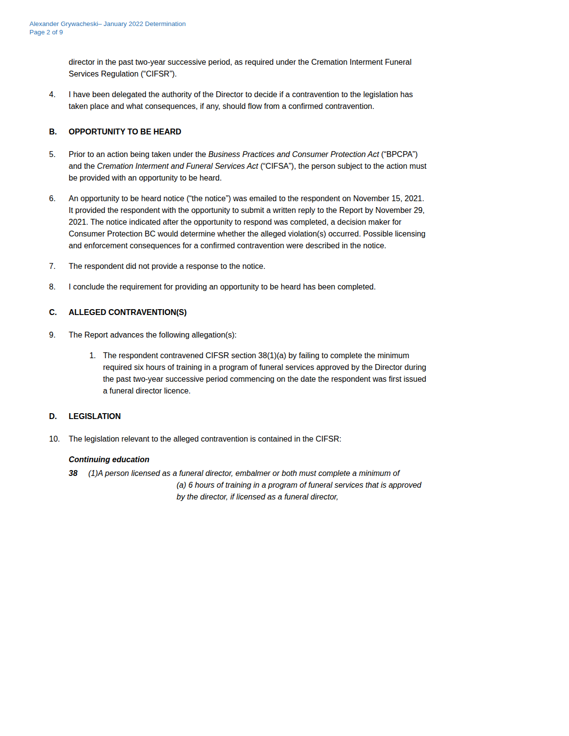Alexander Grywacheski– January 2022 Determination
Page 2 of 9
director in the past two-year successive period, as required under the Cremation Interment Funeral Services Regulation (“CIFSR”).
4. I have been delegated the authority of the Director to decide if a contravention to the legislation has taken place and what consequences, if any, should flow from a confirmed contravention.
B. OPPORTUNITY TO BE HEARD
5. Prior to an action being taken under the Business Practices and Consumer Protection Act (“BPCPA”) and the Cremation Interment and Funeral Services Act (“CIFSA”), the person subject to the action must be provided with an opportunity to be heard.
6. An opportunity to be heard notice (“the notice”) was emailed to the respondent on November 15, 2021. It provided the respondent with the opportunity to submit a written reply to the Report by November 29, 2021. The notice indicated after the opportunity to respond was completed, a decision maker for Consumer Protection BC would determine whether the alleged violation(s) occurred. Possible licensing and enforcement consequences for a confirmed contravention were described in the notice.
7. The respondent did not provide a response to the notice.
8. I conclude the requirement for providing an opportunity to be heard has been completed.
C. ALLEGED CONTRAVENTION(S)
9. The Report advances the following allegation(s):
The respondent contravened CIFSR section 38(1)(a) by failing to complete the minimum required six hours of training in a program of funeral services approved by the Director during the past two-year successive period commencing on the date the respondent was first issued a funeral director licence.
D. LEGISLATION
10. The legislation relevant to the alleged contravention is contained in the CIFSR:
Continuing education
38(1)A person licensed as a funeral director, embalmer or both must complete a minimum of
(a) 6 hours of training in a program of funeral services that is approved by the director, if licensed as a funeral director,